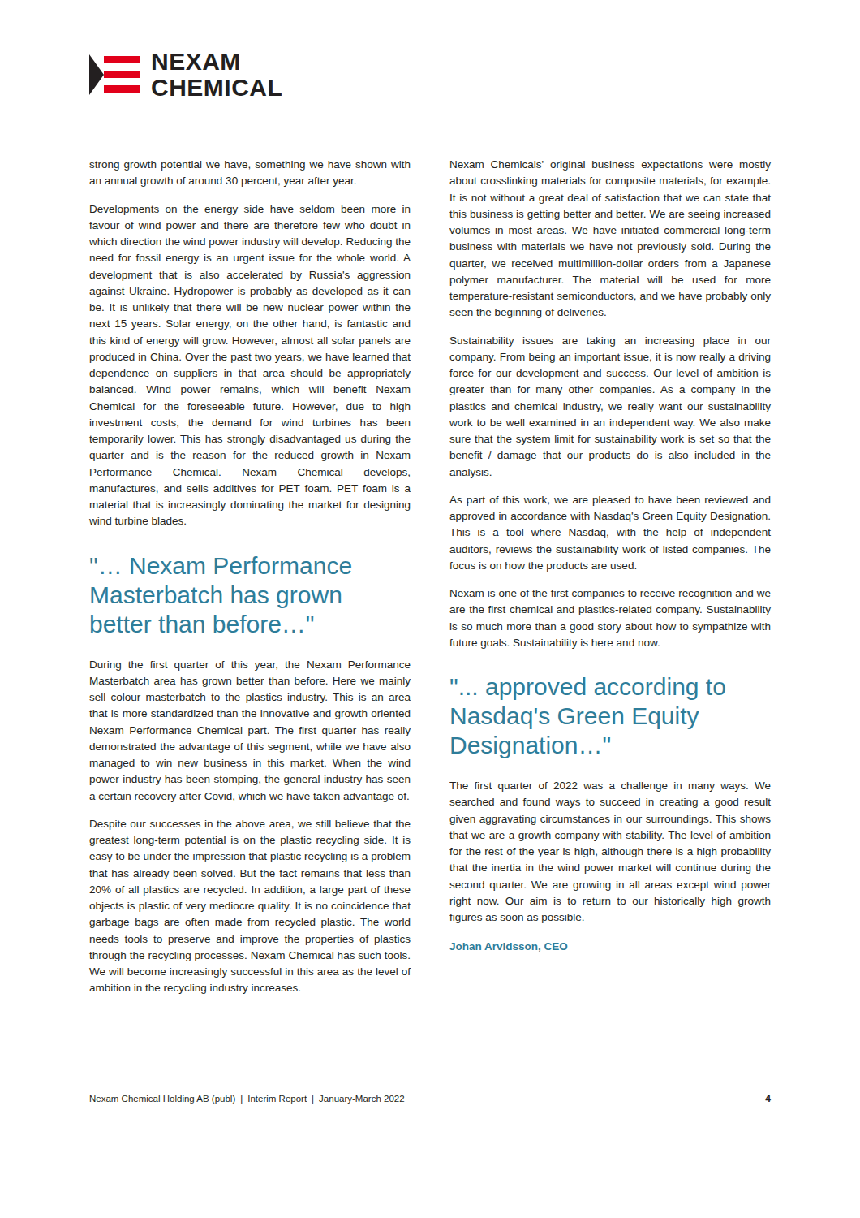NEXAM
CHEMICAL
strong growth potential we have, something we have shown with an annual growth of around 30 percent, year after year.
Developments on the energy side have seldom been more in favour of wind power and there are therefore few who doubt in which direction the wind power industry will develop. Reducing the need for fossil energy is an urgent issue for the whole world. A development that is also accelerated by Russia's aggression against Ukraine. Hydropower is probably as developed as it can be. It is unlikely that there will be new nuclear power within the next 15 years. Solar energy, on the other hand, is fantastic and this kind of energy will grow. However, almost all solar panels are produced in China. Over the past two years, we have learned that dependence on suppliers in that area should be appropriately balanced. Wind power remains, which will benefit Nexam Chemical for the foreseeable future. However, due to high investment costs, the demand for wind turbines has been temporarily lower. This has strongly disadvantaged us during the quarter and is the reason for the reduced growth in Nexam Performance Chemical. Nexam Chemical develops, manufactures, and sells additives for PET foam. PET foam is a material that is increasingly dominating the market for designing wind turbine blades.
"… Nexam Performance Masterbatch has grown better than before…"
During the first quarter of this year, the Nexam Performance Masterbatch area has grown better than before. Here we mainly sell colour masterbatch to the plastics industry. This is an area that is more standardized than the innovative and growth oriented Nexam Performance Chemical part. The first quarter has really demonstrated the advantage of this segment, while we have also managed to win new business in this market. When the wind power industry has been stomping, the general industry has seen a certain recovery after Covid, which we have taken advantage of.
Despite our successes in the above area, we still believe that the greatest long-term potential is on the plastic recycling side. It is easy to be under the impression that plastic recycling is a problem that has already been solved. But the fact remains that less than 20% of all plastics are recycled. In addition, a large part of these objects is plastic of very mediocre quality. It is no coincidence that garbage bags are often made from recycled plastic. The world needs tools to preserve and improve the properties of plastics through the recycling processes. Nexam Chemical has such tools. We will become increasingly successful in this area as the level of ambition in the recycling industry increases.
Nexam Chemicals' original business expectations were mostly about crosslinking materials for composite materials, for example. It is not without a great deal of satisfaction that we can state that this business is getting better and better. We are seeing increased volumes in most areas. We have initiated commercial long-term business with materials we have not previously sold. During the quarter, we received multimillion-dollar orders from a Japanese polymer manufacturer. The material will be used for more temperature-resistant semiconductors, and we have probably only seen the beginning of deliveries.
Sustainability issues are taking an increasing place in our company. From being an important issue, it is now really a driving force for our development and success. Our level of ambition is greater than for many other companies. As a company in the plastics and chemical industry, we really want our sustainability work to be well examined in an independent way. We also make sure that the system limit for sustainability work is set so that the benefit / damage that our products do is also included in the analysis.
As part of this work, we are pleased to have been reviewed and approved in accordance with Nasdaq's Green Equity Designation. This is a tool where Nasdaq, with the help of independent auditors, reviews the sustainability work of listed companies. The focus is on how the products are used.
Nexam is one of the first companies to receive recognition and we are the first chemical and plastics-related company. Sustainability is so much more than a good story about how to sympathize with future goals. Sustainability is here and now.
"... approved according to Nasdaq's Green Equity Designation…"
The first quarter of 2022 was a challenge in many ways. We searched and found ways to succeed in creating a good result given aggravating circumstances in our surroundings. This shows that we are a growth company with stability. The level of ambition for the rest of the year is high, although there is a high probability that the inertia in the wind power market will continue during the second quarter. We are growing in all areas except wind power right now. Our aim is to return to our historically high growth figures as soon as possible.
Johan Arvidsson, CEO
Nexam Chemical Holding AB (publ)|Interim Report|January-March 2022
4